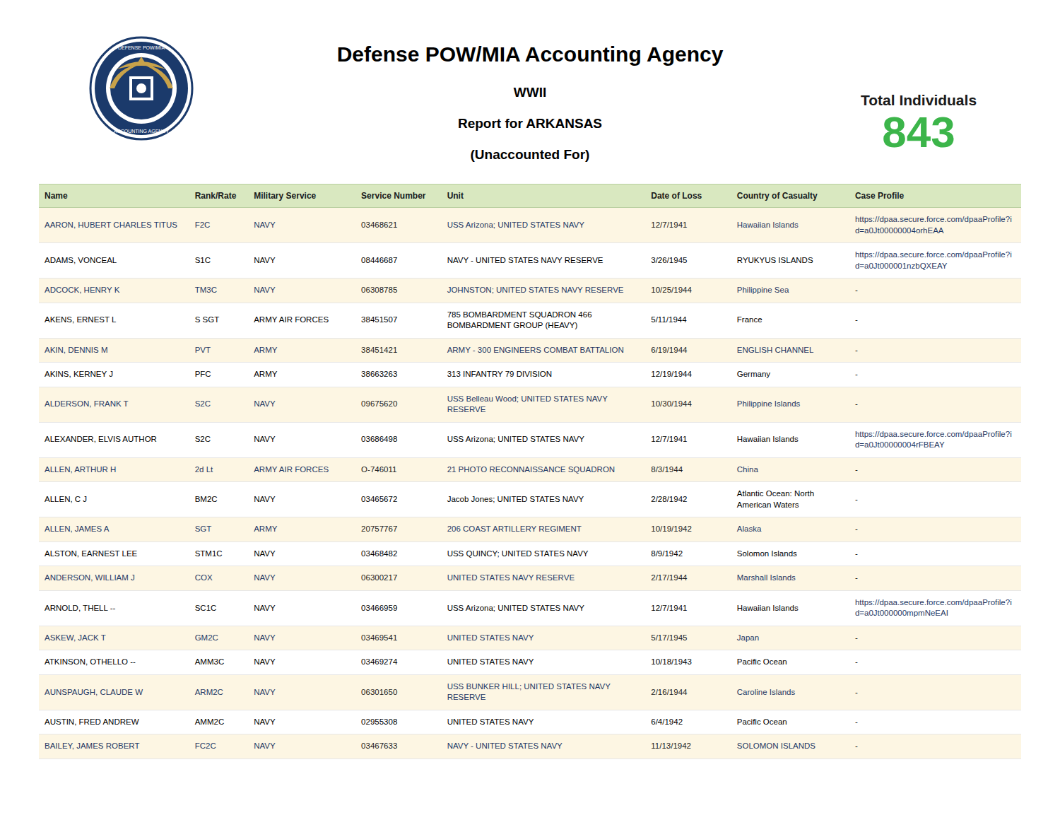DEFENSE POW/MIA ACCOUNTING AGENCY
Defense POW/MIA Accounting Agency
WWII
Report for ARKANSAS
(Unaccounted For)
Total Individuals
843
| Name | Rank/Rate | Military Service | Service Number | Unit | Date of Loss | Country of Casualty | Case Profile |
| --- | --- | --- | --- | --- | --- | --- | --- |
| AARON, HUBERT CHARLES TITUS | F2C | NAVY | 03468621 | USS Arizona; UNITED STATES NAVY | 12/7/1941 | Hawaiian Islands | https://dpaa.secure.force.com/dpaaProfile?id=a0Jt00000004orhEAA |
| ADAMS, VONCEAL | S1C | NAVY | 08446687 | NAVY - UNITED STATES NAVY RESERVE | 3/26/1945 | RYUKYUS ISLANDS | https://dpaa.secure.force.com/dpaaProfile?id=a0Jt000001nzbQXEAY |
| ADCOCK, HENRY K | TM3C | NAVY | 06308785 | JOHNSTON; UNITED STATES NAVY RESERVE | 10/25/1944 | Philippine Sea | - |
| AKENS, ERNEST L | S SGT | ARMY AIR FORCES | 38451507 | 785 BOMBARDMENT SQUADRON 466 BOMBARDMENT GROUP (HEAVY) | 5/11/1944 | France | - |
| AKIN, DENNIS M | PVT | ARMY | 38451421 | ARMY - 300 ENGINEERS COMBAT BATTALION | 6/19/1944 | ENGLISH CHANNEL | - |
| AKINS, KERNEY J | PFC | ARMY | 38663263 | 313 INFANTRY 79 DIVISION | 12/19/1944 | Germany | - |
| ALDERSON, FRANK T | S2C | NAVY | 09675620 | USS Belleau Wood; UNITED STATES NAVY RESERVE | 10/30/1944 | Philippine Islands | - |
| ALEXANDER, ELVIS AUTHOR | S2C | NAVY | 03686498 | USS Arizona; UNITED STATES NAVY | 12/7/1941 | Hawaiian Islands | https://dpaa.secure.force.com/dpaaProfile?id=a0Jt00000004rFBEAY |
| ALLEN, ARTHUR H | 2d Lt | ARMY AIR FORCES | O-746011 | 21 PHOTO RECONNAISSANCE SQUADRON | 8/3/1944 | China | - |
| ALLEN, C J | BM2C | NAVY | 03465672 | Jacob Jones; UNITED STATES NAVY | 2/28/1942 | Atlantic Ocean: North American Waters | - |
| ALLEN, JAMES A | SGT | ARMY | 20757767 | 206 COAST ARTILLERY REGIMENT | 10/19/1942 | Alaska | - |
| ALSTON, EARNEST LEE | STM1C | NAVY | 03468482 | USS QUINCY; UNITED STATES NAVY | 8/9/1942 | Solomon Islands | - |
| ANDERSON, WILLIAM J | COX | NAVY | 06300217 | UNITED STATES NAVY RESERVE | 2/17/1944 | Marshall Islands | - |
| ARNOLD, THELL -- | SC1C | NAVY | 03466959 | USS Arizona; UNITED STATES NAVY | 12/7/1941 | Hawaiian Islands | https://dpaa.secure.force.com/dpaaProfile?id=a0Jt000000mpmNeEAI |
| ASKEW, JACK T | GM2C | NAVY | 03469541 | UNITED STATES NAVY | 5/17/1945 | Japan | - |
| ATKINSON, OTHELLO -- | AMM3C | NAVY | 03469274 | UNITED STATES NAVY | 10/18/1943 | Pacific Ocean | - |
| AUNSPAUGH, CLAUDE W | ARM2C | NAVY | 06301650 | USS BUNKER HILL; UNITED STATES NAVY RESERVE | 2/16/1944 | Caroline Islands | - |
| AUSTIN, FRED ANDREW | AMM2C | NAVY | 02955308 | UNITED STATES NAVY | 6/4/1942 | Pacific Ocean | - |
| BAILEY, JAMES ROBERT | FC2C | NAVY | 03467633 | NAVY - UNITED STATES NAVY | 11/13/1942 | SOLOMON ISLANDS | - |